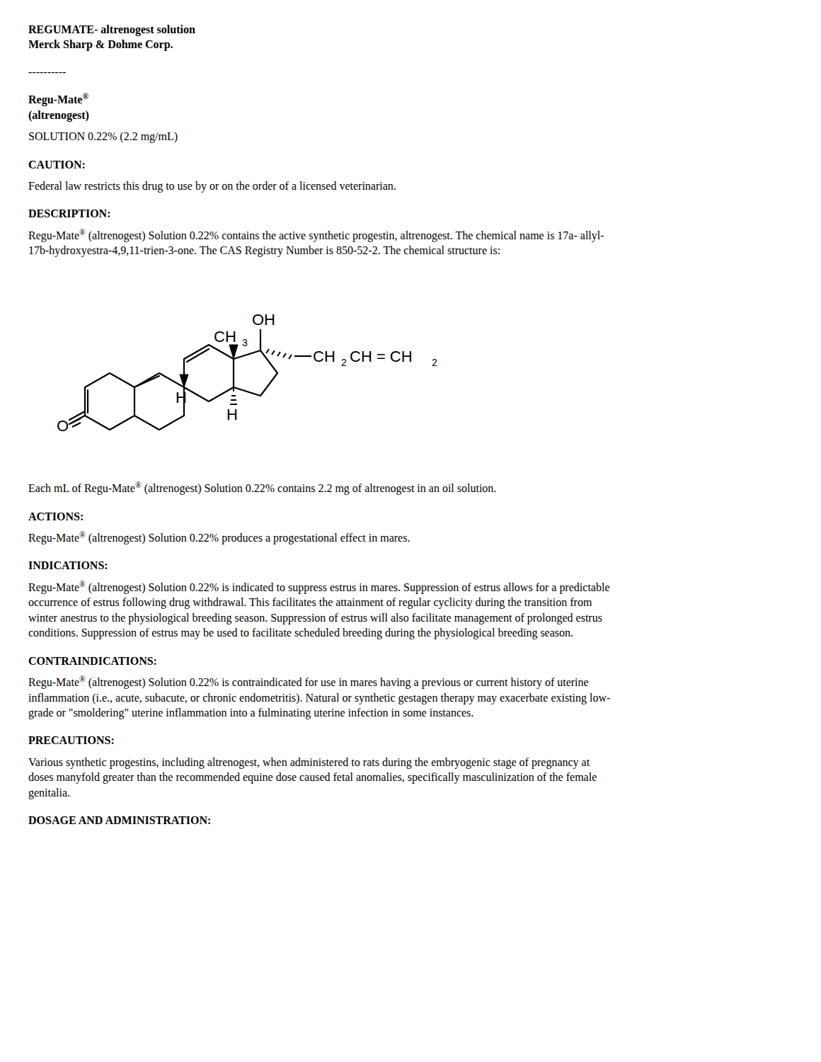REGUMATE- altrenogest solutionMerck Sharp & Dohme Corp.
----------
Regu-Mate®(altrenogest)
SOLUTION 0.22% (2.2 mg/mL)
CAUTION:
Federal law restricts this drug to use by or on the order of a licensed veterinarian.
DESCRIPTION:
Regu-Mate® (altrenogest) Solution 0.22% contains the active synthetic progestin, altrenogest. The chemical name is 17a- allyl-17b-hydroxyestra-4,9,11-trien-3-one. The CAS Registry Number is 850-52-2. The chemical structure is:
O OH CH 3 H H CH 2 CH = CH 2
Each mL of Regu-Mate® (altrenogest) Solution 0.22% contains 2.2 mg of altrenogest in an oil solution.
ACTIONS:
Regu-Mate® (altrenogest) Solution 0.22% produces a progestational effect in mares.
INDICATIONS:
Regu-Mate® (altrenogest) Solution 0.22% is indicated to suppress estrus in mares. Suppression of estrus allows for a predictable occurrence of estrus following drug withdrawal. This facilitates the attainment of regular cyclicity during the transition from winter anestrus to the physiological breeding season. Suppression of estrus will also facilitate management of prolonged estrus conditions. Suppression of estrus may be used to facilitate scheduled breeding during the physiological breeding season.
CONTRAINDICATIONS:
Regu-Mate® (altrenogest) Solution 0.22% is contraindicated for use in mares having a previous or current history of uterine inflammation (i.e., acute, subacute, or chronic endometritis). Natural or synthetic gestagen therapy may exacerbate existing low-grade or "smoldering" uterine inflammation into a fulminating uterine infection in some instances.
PRECAUTIONS:
Various synthetic progestins, including altrenogest, when administered to rats during the embryogenic stage of pregnancy at doses manyfold greater than the recommended equine dose caused fetal anomalies, specifically masculinization of the female genitalia.
DOSAGE AND ADMINISTRATION: